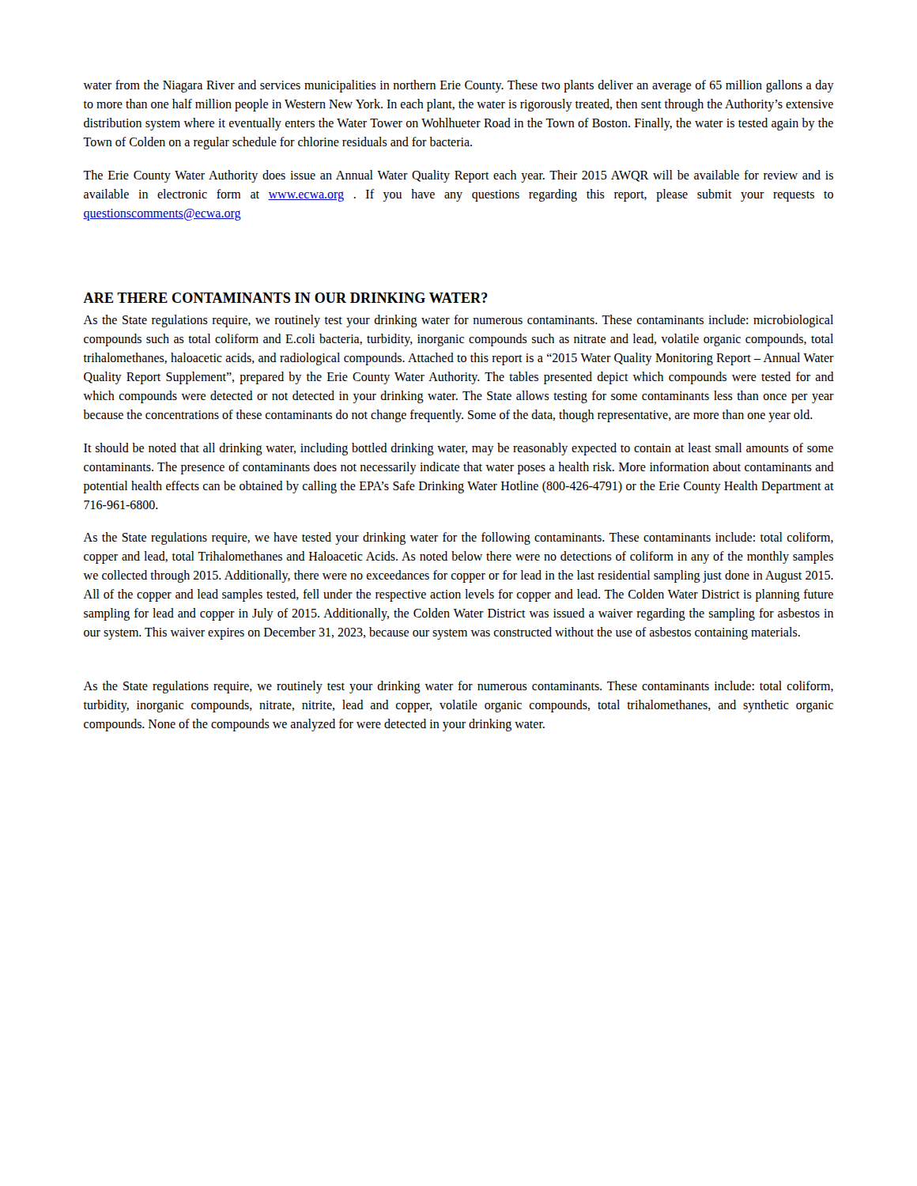water from the Niagara River and services municipalities in northern Erie County. These two plants deliver an average of 65 million gallons a day to more than one half million people in Western New York. In each plant, the water is rigorously treated, then sent through the Authority’s extensive distribution system where it eventually enters the Water Tower on Wohlhueter Road in the Town of Boston. Finally, the water is tested again by the Town of Colden on a regular schedule for chlorine residuals and for bacteria.
The Erie County Water Authority does issue an Annual Water Quality Report each year. Their 2015 AWQR will be available for review and is available in electronic form at www.ecwa.org . If you have any questions regarding this report, please submit your requests to questionscomments@ecwa.org
ARE THERE CONTAMINANTS IN OUR DRINKING WATER?
As the State regulations require, we routinely test your drinking water for numerous contaminants. These contaminants include: microbiological compounds such as total coliform and E.coli bacteria, turbidity, inorganic compounds such as nitrate and lead, volatile organic compounds, total trihalomethanes, haloacetic acids, and radiological compounds. Attached to this report is a “2015 Water Quality Monitoring Report – Annual Water Quality Report Supplement”, prepared by the Erie County Water Authority. The tables presented depict which compounds were tested for and which compounds were detected or not detected in your drinking water. The State allows testing for some contaminants less than once per year because the concentrations of these contaminants do not change frequently. Some of the data, though representative, are more than one year old.
It should be noted that all drinking water, including bottled drinking water, may be reasonably expected to contain at least small amounts of some contaminants. The presence of contaminants does not necessarily indicate that water poses a health risk. More information about contaminants and potential health effects can be obtained by calling the EPA’s Safe Drinking Water Hotline (800-426-4791) or the Erie County Health Department at 716-961-6800.
As the State regulations require, we have tested your drinking water for the following contaminants. These contaminants include: total coliform, copper and lead, total Trihalomethanes and Haloacetic Acids. As noted below there were no detections of coliform in any of the monthly samples we collected through 2015. Additionally, there were no exceedances for copper or for lead in the last residential sampling just done in August 2015. All of the copper and lead samples tested, fell under the respective action levels for copper and lead. The Colden Water District is planning future sampling for lead and copper in July of 2015. Additionally, the Colden Water District was issued a waiver regarding the sampling for asbestos in our system. This waiver expires on December 31, 2023, because our system was constructed without the use of asbestos containing materials.
As the State regulations require, we routinely test your drinking water for numerous contaminants. These contaminants include: total coliform, turbidity, inorganic compounds, nitrate, nitrite, lead and copper, volatile organic compounds, total trihalomethanes, and synthetic organic compounds. None of the compounds we analyzed for were detected in your drinking water.